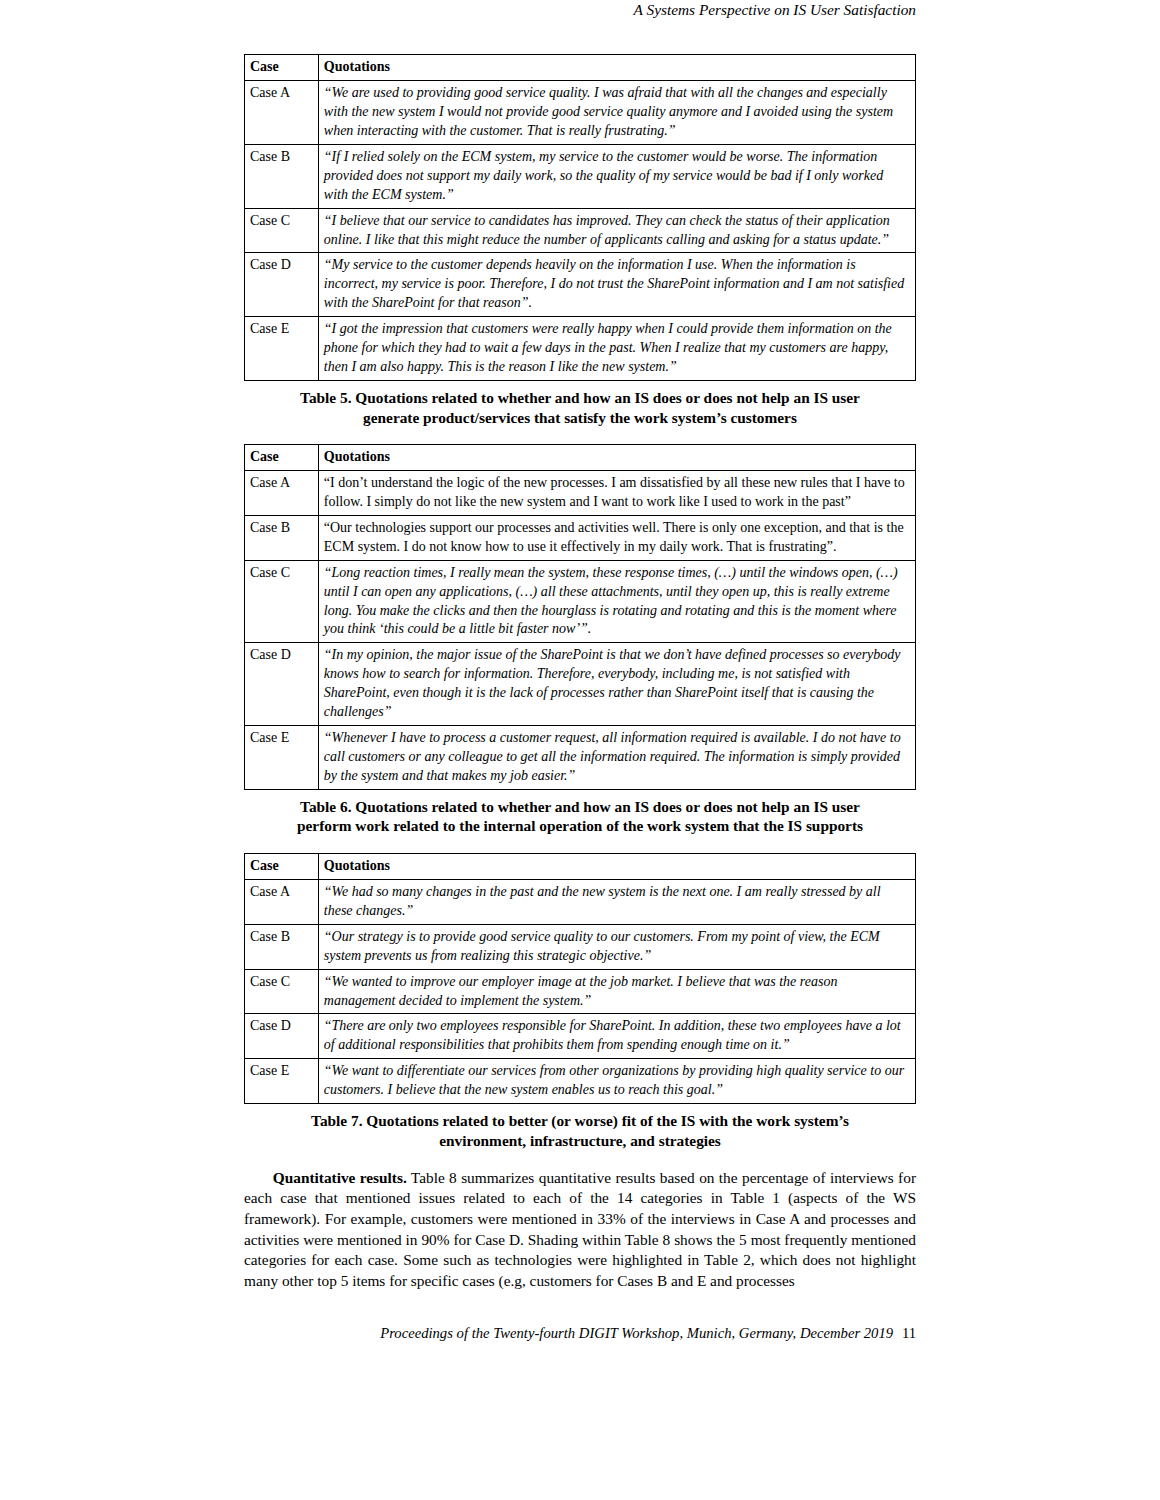A Systems Perspective on IS User Satisfaction
| Case | Quotations |
| --- | --- |
| Case A | “We are used to providing good service quality. I was afraid that with all the changes and especially with the new system I would not provide good service quality anymore and I avoided using the system when interacting with the customer. That is really frustrating.” |
| Case B | “If I relied solely on the ECM system, my service to the customer would be worse. The information provided does not support my daily work, so the quality of my service would be bad if I only worked with the ECM system.” |
| Case C | “I believe that our service to candidates has improved. They can check the status of their application online. I like that this might reduce the number of applicants calling and asking for a status update.” |
| Case D | “My service to the customer depends heavily on the information I use. When the information is incorrect, my service is poor. Therefore, I do not trust the SharePoint information and I am not satisfied with the SharePoint for that reason”. |
| Case E | “I got the impression that customers were really happy when I could provide them information on the phone for which they had to wait a few days in the past. When I realize that my customers are happy, then I am also happy. This is the reason I like the new system.” |
Table 5. Quotations related to whether and how an IS does or does not help an IS user
generate product/services that satisfy the work system’s customers
| Case | Quotations |
| --- | --- |
| Case A | “I don’t understand the logic of the new processes. I am dissatisfied by all these new rules that I have to follow. I simply do not like the new system and I want to work like I used to work in the past” |
| Case B | “Our technologies support our processes and activities well. There is only one exception, and that is the ECM system. I do not know how to use it effectively in my daily work. That is frustrating”. |
| Case C | “Long reaction times, I really mean the system, these response times, (…) until the windows open, (…) until I can open any applications, (…) all these attachments, until they open up, this is really extreme long. You make the clicks and then the hourglass is rotating and rotating and this is the moment where you think ‘this could be a little bit faster now’”. |
| Case D | “In my opinion, the major issue of the SharePoint is that we don’t have defined processes so everybody knows how to search for information. Therefore, everybody, including me, is not satisfied with SharePoint, even though it is the lack of processes rather than SharePoint itself that is causing the challenges” |
| Case E | “Whenever I have to process a customer request, all information required is available. I do not have to call customers or any colleague to get all the information required. The information is simply provided by the system and that makes my job easier.” |
Table 6. Quotations related to whether and how an IS does or does not help an IS user
perform work related to the internal operation of the work system that the IS supports
| Case | Quotations |
| --- | --- |
| Case A | “We had so many changes in the past and the new system is the next one. I am really stressed by all these changes.” |
| Case B | “Our strategy is to provide good service quality to our customers. From my point of view, the ECM system prevents us from realizing this strategic objective.” |
| Case C | “We wanted to improve our employer image at the job market. I believe that was the reason management decided to implement the system.” |
| Case D | “There are only two employees responsible for SharePoint. In addition, these two employees have a lot of additional responsibilities that prohibits them from spending enough time on it.” |
| Case E | “We want to differentiate our services from other organizations by providing high quality service to our customers. I believe that the new system enables us to reach this goal.” |
Table 7. Quotations related to better (or worse) fit of the IS with the work system’s
environment, infrastructure, and strategies
Quantitative results. Table 8 summarizes quantitative results based on the percentage of interviews for each case that mentioned issues related to each of the 14 categories in Table 1 (aspects of the WS framework). For example, customers were mentioned in 33% of the interviews in Case A and processes and activities were mentioned in 90% for Case D. Shading within Table 8 shows the 5 most frequently mentioned categories for each case. Some such as technologies were highlighted in Table 2, which does not highlight many other top 5 items for specific cases (e.g, customers for Cases B and E and processes
Proceedings of the Twenty-fourth DIGIT Workshop, Munich, Germany, December 201911